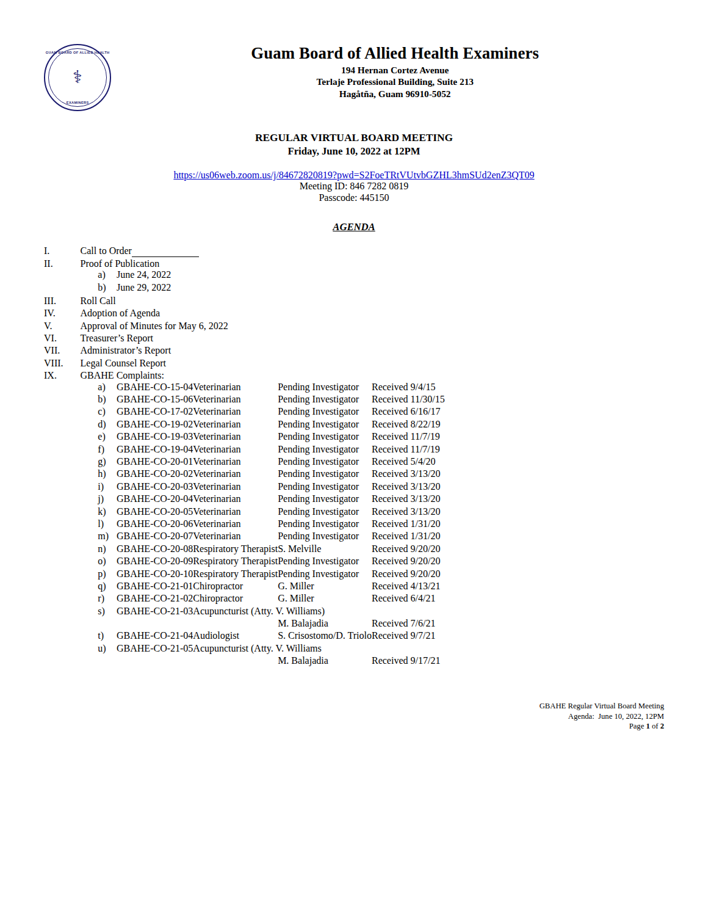GUAM BOARD OF ALLIED HEALTH
⚕
EXAMINERS
Guam Board of Allied Health Examiners
194 Hernan Cortez Avenue
Terlaje Professional Building, Suite 213
Hagåtña, Guam 96910-5052
REGULAR VIRTUAL BOARD MEETING
Friday, June 10, 2022 at 12PM
https://us06web.zoom.us/j/84672820819?pwd=S2FoeTRtVUtvbGZHL3hmSUd2enZ3QT09 Meeting ID: 846 7282 0819 Passcode: 445150
AGENDA
| I. | Call to Order |
| II. | Proof of Publication / a) / June 24, 2022 / / b) / June 29, 2022 / |
| III. | Roll Call |
| IV. | Adoption of Agenda |
| V. | Approval of Minutes for May 6, 2022 |
| VI. | Treasurer’s Report |
| VII. | Administrator’s Report |
| VIII. | Legal Counsel Report |
| IX. | GBAHE Complaints: / a) / GBAHE-CO-15-04 / Veterinarian / Pending Investigator / Received 9/4/15 / / b) / GBAHE-CO-15-06 / Veterinarian / Pending Investigator / Received 11/30/15 / / c) / GBAHE-CO-17-02 / Veterinarian / Pending Investigator / Received 6/16/17 / / d) / GBAHE-CO-19-02 / Veterinarian / Pending Investigator / Received 8/22/19 / / e) / GBAHE-CO-19-03 / Veterinarian / Pending Investigator / Received 11/7/19 / / f) / GBAHE-CO-19-04 / Veterinarian / Pending Investigator / Received 11/7/19 / / g) / GBAHE-CO-20-01 / Veterinarian / Pending Investigator / Received 5/4/20 / / h) / GBAHE-CO-20-02 / Veterinarian / Pending Investigator / Received 3/13/20 / / i) / GBAHE-CO-20-03 / Veterinarian / Pending Investigator / Received 3/13/20 / / j) / GBAHE-CO-20-04 / Veterinarian / Pending Investigator / Received 3/13/20 / / k) / GBAHE-CO-20-05 / Veterinarian / Pending Investigator / Received 3/13/20 / / l) / GBAHE-CO-20-06 / Veterinarian / Pending Investigator / Received 1/31/20 / / m) / GBAHE-CO-20-07 / Veterinarian / Pending Investigator / Received 1/31/20 / / n) / GBAHE-CO-20-08 / Respiratory Therapist / S. Melville / Received 9/20/20 / / o) / GBAHE-CO-20-09 / Respiratory Therapist / Pending Investigator / Received 9/20/20 / / p) / GBAHE-CO-20-10 / Respiratory Therapist / Pending Investigator / Received 9/20/20 / / q) / GBAHE-CO-21-01 / Chiropractor / G. Miller / Received 4/13/21 / / r) / GBAHE-CO-21-02 / Chiropractor / G. Miller / Received 6/4/21 / / s) / GBAHE-CO-21-03 / Acupuncturist (Atty. V. Williams) / / / / / M. Balajadia / Received 7/6/21 / / t) / GBAHE-CO-21-04 / Audiologist / S. Crisostomo/D. Triolo / Received 9/7/21 / / u) / GBAHE-CO-21-05 / Acupuncturist (Atty. V. Williams / / / / / M. Balajadia / Received 9/17/21 / |
GBAHE Regular Virtual Board Meeting
Agenda: June 10, 2022, 12PM
Page 1 of 2